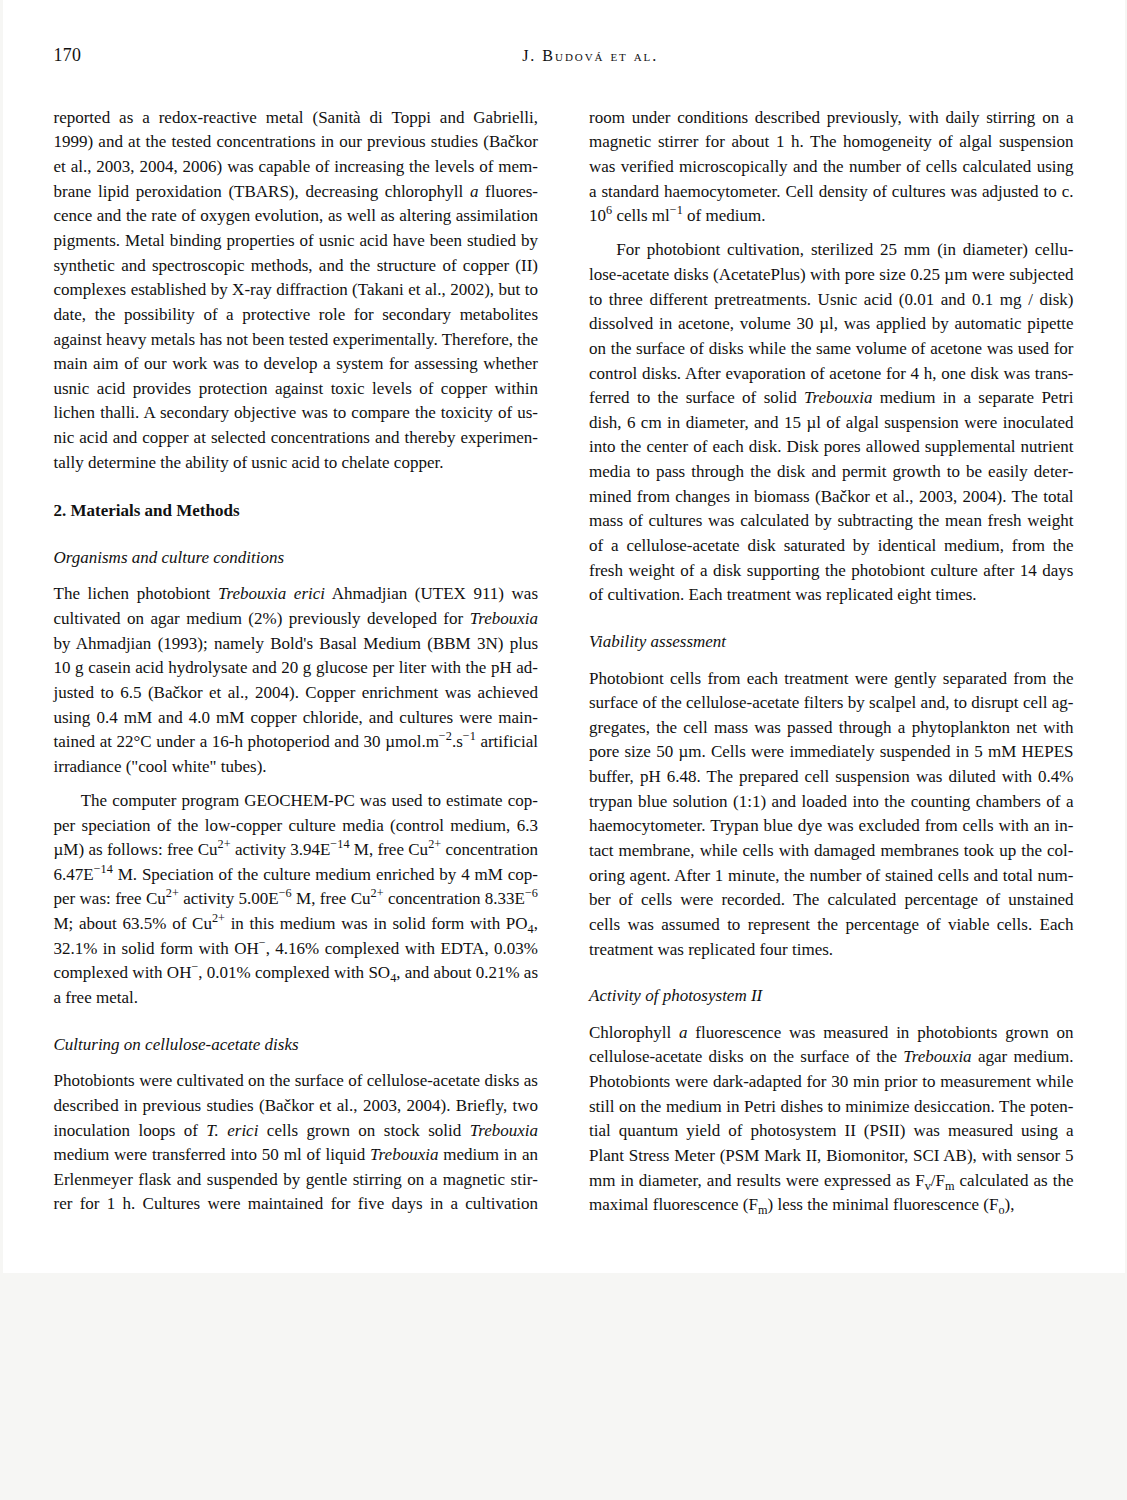170 J. Budová et al.
reported as a redox-reactive metal (Sanità di Toppi and Gabrielli, 1999) and at the tested concentrations in our previous studies (Bačkor et al., 2003, 2004, 2006) was capable of increasing the levels of membrane lipid peroxidation (TBARS), decreasing chlorophyll a fluorescence and the rate of oxygen evolution, as well as altering assimilation pigments. Metal binding properties of usnic acid have been studied by synthetic and spectroscopic methods, and the structure of copper (II) complexes established by X-ray diffraction (Takani et al., 2002), but to date, the possibility of a protective role for secondary metabolites against heavy metals has not been tested experimentally. Therefore, the main aim of our work was to develop a system for assessing whether usnic acid provides protection against toxic levels of copper within lichen thalli. A secondary objective was to compare the toxicity of usnic acid and copper at selected concentrations and thereby experimentally determine the ability of usnic acid to chelate copper.
2. Materials and Methods
Organisms and culture conditions
The lichen photobiont Trebouxia erici Ahmadjian (UTEX 911) was cultivated on agar medium (2%) previously developed for Trebouxia by Ahmadjian (1993); namely Bold's Basal Medium (BBM 3N) plus 10 g casein acid hydrolysate and 20 g glucose per liter with the pH adjusted to 6.5 (Bačkor et al., 2004). Copper enrichment was achieved using 0.4 mM and 4.0 mM copper chloride, and cultures were maintained at 22°C under a 16-h photoperiod and 30 µmol.m−2.s−1 artificial irradiance ("cool white" tubes).
The computer program GEOCHEM-PC was used to estimate copper speciation of the low-copper culture media (control medium, 6.3 µM) as follows: free Cu2+ activity 3.94E−14 M, free Cu2+ concentration 6.47E−14 M. Speciation of the culture medium enriched by 4 mM copper was: free Cu2+ activity 5.00E−6 M, free Cu2+ concentration 8.33E−6 M; about 63.5% of Cu2+ in this medium was in solid form with PO4, 32.1% in solid form with OH−, 4.16% complexed with EDTA, 0.03% complexed with OH−, 0.01% complexed with SO4, and about 0.21% as a free metal.
Culturing on cellulose-acetate disks
Photobionts were cultivated on the surface of cellulose-acetate disks as described in previous studies (Bačkor et al., 2003, 2004). Briefly, two inoculation loops of T. erici cells grown on stock solid Trebouxia medium were transferred into 50 ml of liquid Trebouxia medium in an Erlenmeyer flask and suspended by gentle stirring on a magnetic stirrer for 1 h. Cultures were maintained for five days in a cultivation room under conditions described previously, with daily stirring on a magnetic stirrer for about 1 h. The homogeneity of algal suspension was verified microscopically and the number of cells calculated using a standard haemocytometer. Cell density of cultures was adjusted to c. 106 cells ml−1 of medium.
For photobiont cultivation, sterilized 25 mm (in diameter) cellulose-acetate disks (AcetatePlus) with pore size 0.25 µm were subjected to three different pretreatments. Usnic acid (0.01 and 0.1 mg / disk) dissolved in acetone, volume 30 µl, was applied by automatic pipette on the surface of disks while the same volume of acetone was used for control disks. After evaporation of acetone for 4 h, one disk was transferred to the surface of solid Trebouxia medium in a separate Petri dish, 6 cm in diameter, and 15 µl of algal suspension were inoculated into the center of each disk. Disk pores allowed supplemental nutrient media to pass through the disk and permit growth to be easily determined from changes in biomass (Bačkor et al., 2003, 2004). The total mass of cultures was calculated by subtracting the mean fresh weight of a cellulose-acetate disk saturated by identical medium, from the fresh weight of a disk supporting the photobiont culture after 14 days of cultivation. Each treatment was replicated eight times.
Viability assessment
Photobiont cells from each treatment were gently separated from the surface of the cellulose-acetate filters by scalpel and, to disrupt cell aggregates, the cell mass was passed through a phytoplankton net with pore size 50 µm. Cells were immediately suspended in 5 mM HEPES buffer, pH 6.48. The prepared cell suspension was diluted with 0.4% trypan blue solution (1:1) and loaded into the counting chambers of a haemocytometer. Trypan blue dye was excluded from cells with an intact membrane, while cells with damaged membranes took up the coloring agent. After 1 minute, the number of stained cells and total number of cells were recorded. The calculated percentage of unstained cells was assumed to represent the percentage of viable cells. Each treatment was replicated four times.
Activity of photosystem II
Chlorophyll a fluorescence was measured in photobionts grown on cellulose-acetate disks on the surface of the Trebouxia agar medium. Photobionts were dark-adapted for 30 min prior to measurement while still on the medium in Petri dishes to minimize desiccation. The potential quantum yield of photosystem II (PSII) was measured using a Plant Stress Meter (PSM Mark II, Biomonitor, SCI AB), with sensor 5 mm in diameter, and results were expressed as Fv/Fm calculated as the maximal fluorescence (Fm) less the minimal fluorescence (Fo),